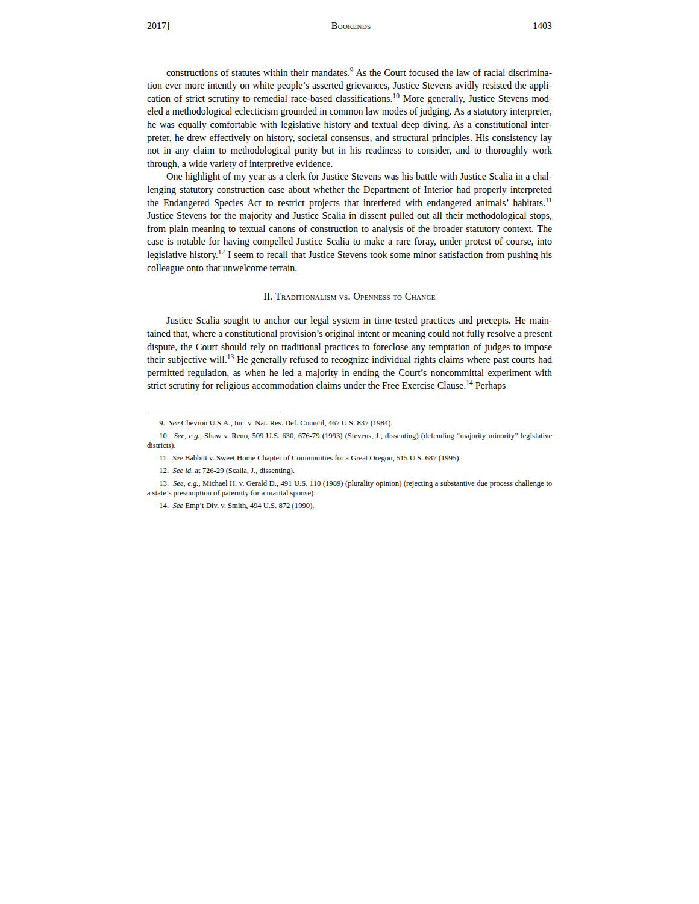2017] Bookends 1403
constructions of statutes within their mandates.9 As the Court focused the law of racial discrimination ever more intently on white people’s asserted grievances, Justice Stevens avidly resisted the application of strict scrutiny to remedial race-based classifications.10 More generally, Justice Stevens modeled a methodological eclecticism grounded in common law modes of judging. As a statutory interpreter, he was equally comfortable with legislative history and textual deep diving. As a constitutional interpreter, he drew effectively on history, societal consensus, and structural principles. His consistency lay not in any claim to methodological purity but in his readiness to consider, and to thoroughly work through, a wide variety of interpretive evidence.
One highlight of my year as a clerk for Justice Stevens was his battle with Justice Scalia in a challenging statutory construction case about whether the Department of Interior had properly interpreted the Endangered Species Act to restrict projects that interfered with endangered animals’ habitats.11 Justice Stevens for the majority and Justice Scalia in dissent pulled out all their methodological stops, from plain meaning to textual canons of construction to analysis of the broader statutory context. The case is notable for having compelled Justice Scalia to make a rare foray, under protest of course, into legislative history.12 I seem to recall that Justice Stevens took some minor satisfaction from pushing his colleague onto that unwelcome terrain.
II. Traditionalism vs. Openness to Change
Justice Scalia sought to anchor our legal system in time-tested practices and precepts. He maintained that, where a constitutional provision’s original intent or meaning could not fully resolve a present dispute, the Court should rely on traditional practices to foreclose any temptation of judges to impose their subjective will.13 He generally refused to recognize individual rights claims where past courts had permitted regulation, as when he led a majority in ending the Court’s noncommittal experiment with strict scrutiny for religious accommodation claims under the Free Exercise Clause.14 Perhaps
9. See Chevron U.S.A., Inc. v. Nat. Res. Def. Council, 467 U.S. 837 (1984).
10. See, e.g., Shaw v. Reno, 509 U.S. 630, 676-79 (1993) (Stevens, J., dissenting) (defending “majority minority” legislative districts).
11. See Babbitt v. Sweet Home Chapter of Communities for a Great Oregon, 515 U.S. 687 (1995).
12. See id. at 726-29 (Scalia, J., dissenting).
13. See, e.g., Michael H. v. Gerald D., 491 U.S. 110 (1989) (plurality opinion) (rejecting a substantive due process challenge to a state’s presumption of paternity for a marital spouse).
14. See Emp’t Div. v. Smith, 494 U.S. 872 (1990).